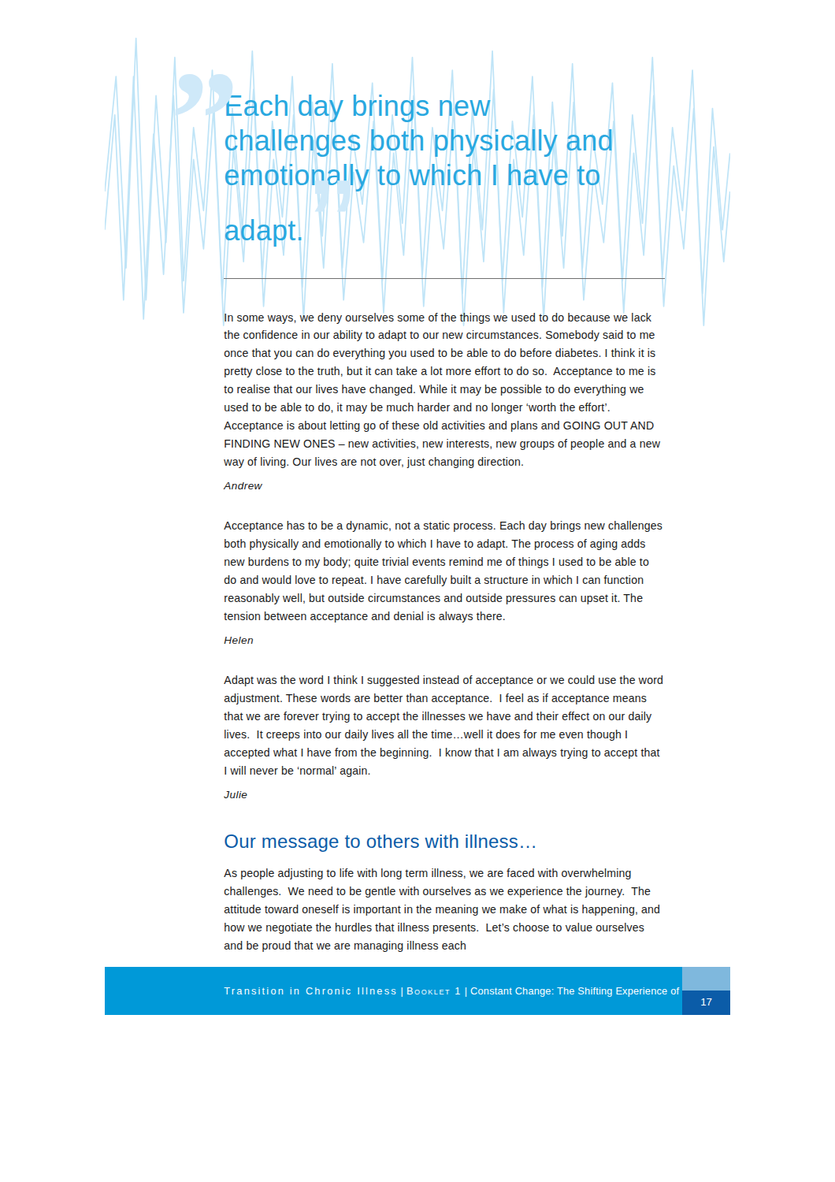”
Each day brings new challenges both physically and emotionally to which I have to adapt.”
In some ways, we deny ourselves some of the things we used to do because we lack the confidence in our ability to adapt to our new circumstances. Somebody said to me once that you can do everything you used to be able to do before diabetes. I think it is pretty close to the truth, but it can take a lot more effort to do so. Acceptance to me is to realise that our lives have changed. While it may be possible to do everything we used to be able to do, it may be much harder and no longer ‘worth the effort’. Acceptance is about letting go of these old activities and plans and GOING OUT AND FINDING NEW ONES – new activities, new interests, new groups of people and a new way of living. Our lives are not over, just changing direction.
Andrew
Acceptance has to be a dynamic, not a static process. Each day brings new challenges both physically and emotionally to which I have to adapt. The process of aging adds new burdens to my body; quite trivial events remind me of things I used to be able to do and would love to repeat. I have carefully built a structure in which I can function reasonably well, but outside circumstances and outside pressures can upset it. The tension between acceptance and denial is always there.
Helen
Adapt was the word I think I suggested instead of acceptance or we could use the word adjustment. These words are better than acceptance. I feel as if acceptance means that we are forever trying to accept the illnesses we have and their effect on our daily lives. It creeps into our daily lives all the time…well it does for me even though I accepted what I have from the beginning. I know that I am always trying to accept that I will never be ‘normal’ again.
Julie
Our message to others with illness…
As people adjusting to life with long term illness, we are faced with overwhelming challenges. We need to be gentle with ourselves as we experience the journey. The attitude toward oneself is important in the meaning we make of what is happening, and how we negotiate the hurdles that illness presents. Let’s choose to value ourselves and be proud that we are managing illness each
Transition in Chronic Illness | Booklet 1 | Constant Change: The Shifting Experience of Illness
17